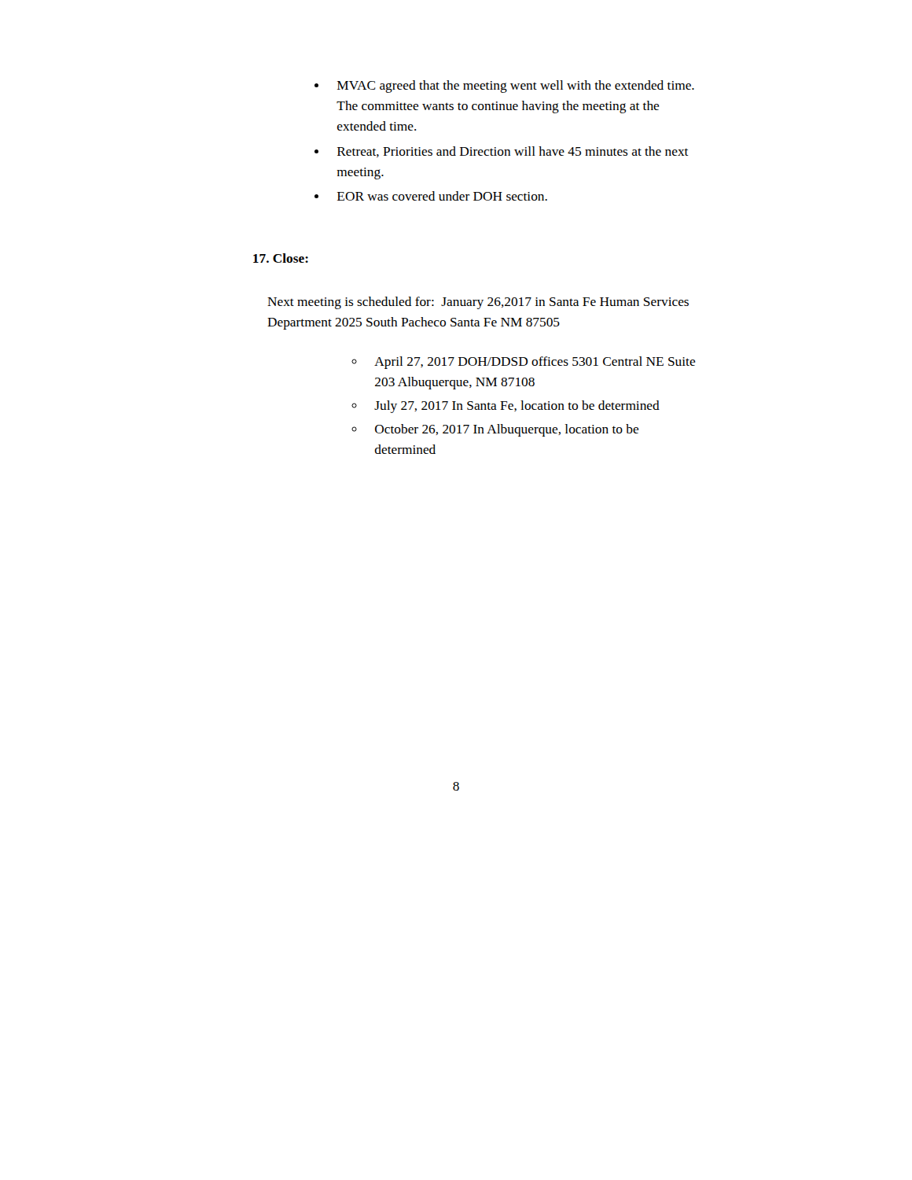MVAC agreed that the meeting went well with the extended time. The committee wants to continue having the meeting at the extended time.
Retreat, Priorities and Direction will have 45 minutes at the next meeting.
EOR was covered under DOH section.
17. Close:
Next meeting is scheduled for: January 26,2017 in Santa Fe Human Services Department 2025 South Pacheco Santa Fe NM 87505
April 27, 2017 DOH/DDSD offices 5301 Central NE Suite 203 Albuquerque, NM 87108
July 27, 2017 In Santa Fe, location to be determined
October 26, 2017 In Albuquerque, location to be determined
8